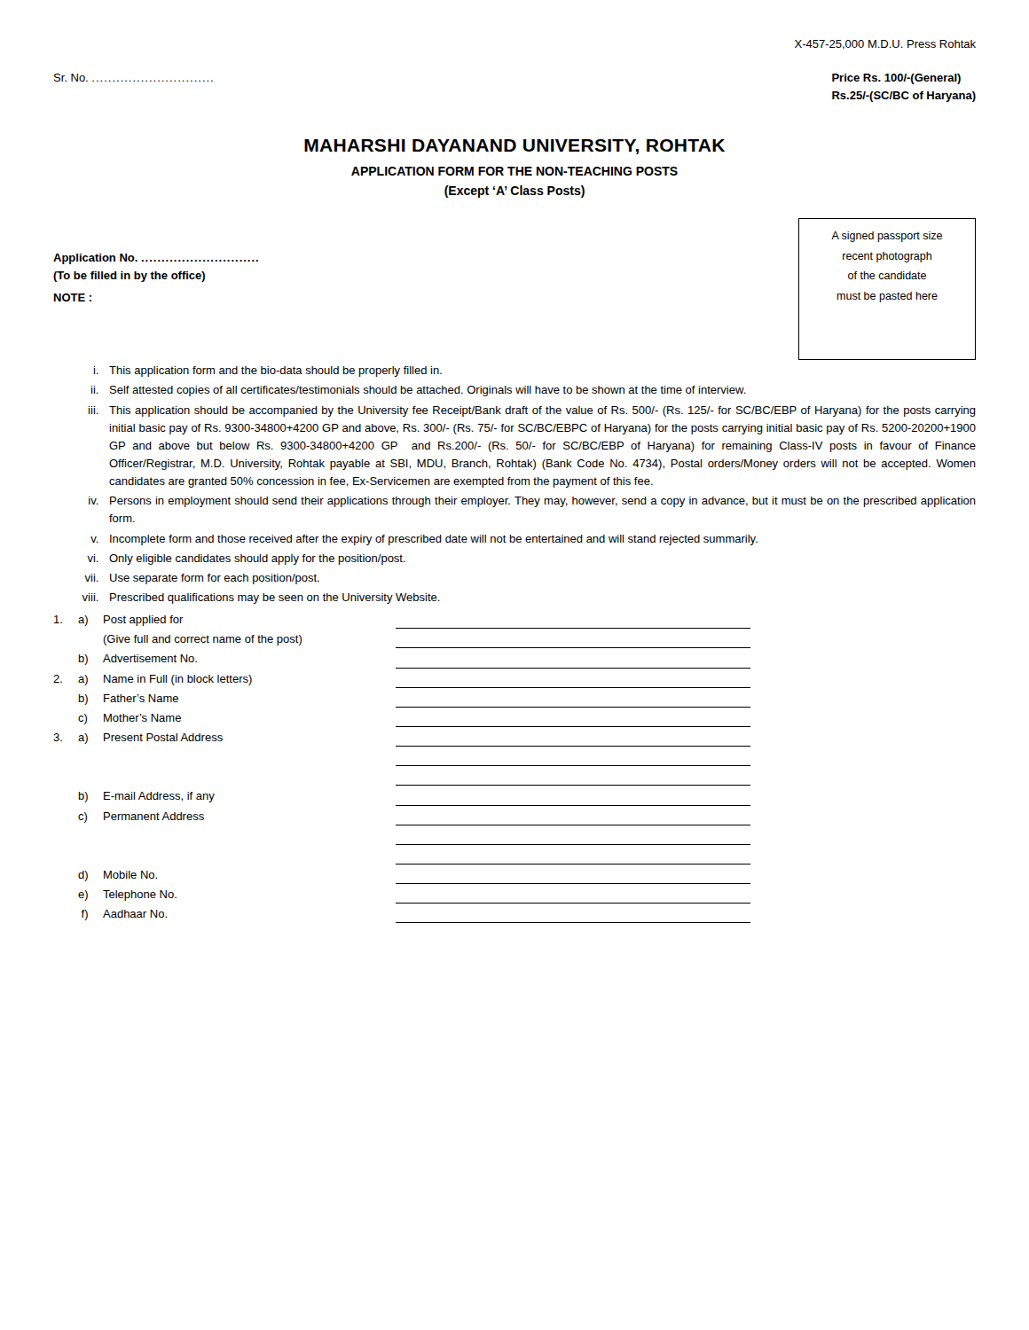X-457-25,000 M.D.U. Press Rohtak
Sr. No. ..............................
Price Rs. 100/-(General)
Rs.25/-(SC/BC of Haryana)
MAHARSHI DAYANAND UNIVERSITY, ROHTAK
Application Form for the Non-Teaching Posts
(Except ‘A’ Class Posts)
A signed passport size
recent photograph
of the candidate
must be pasted here
Application No. .............................
(To be filled in by the office)
NOTE :
This application form and the bio-data should be properly filled in.
Self attested copies of all certificates/testimonials should be attached. Originals will have to be shown at the time of interview.
This application should be accompanied by the University fee Receipt/Bank draft of the value of Rs. 500/- (Rs. 125/- for SC/BC/EBP of Haryana) for the posts carrying initial basic pay of Rs. 9300-34800+4200 GP and above, Rs. 300/- (Rs. 75/- for SC/BC/EBPC of Haryana) for the posts carrying initial basic pay of Rs. 5200-20200+1900 GP and above but below Rs. 9300-34800+4200 GP and Rs.200/- (Rs. 50/- for SC/BC/EBP of Haryana) for remaining Class-IV posts in favour of Finance Officer/Registrar, M.D. University, Rohtak payable at SBI, MDU, Branch, Rohtak) (Bank Code No. 4734), Postal orders/Money orders will not be accepted. Women candidates are granted 50% concession in fee, Ex-Servicemen are exempted from the payment of this fee.
Persons in employment should send their applications through their employer. They may, however, send a copy in advance, but it must be on the prescribed application form.
Incomplete form and those received after the expiry of prescribed date will not be entertained and will stand rejected summarily.
Only eligible candidates should apply for the position/post.
Use separate form for each position/post.
Prescribed qualifications may be seen on the University Website.
| 1. | a) | Post applied for | |
| | | (Give full and correct name of the post) | |
| | b) | Advertisement No. | |
| 2. | a) | Name in Full (in block letters) | |
| | b) | Father’s Name | |
| | c) | Mother’s Name | |
| 3. | a) | Present Postal Address | |
| | b) | E-mail Address, if any | |
| | c) | Permanent Address | |
| | d) | Mobile No. | |
| | e) | Telephone No. | |
| | f) | Aadhaar No. | |